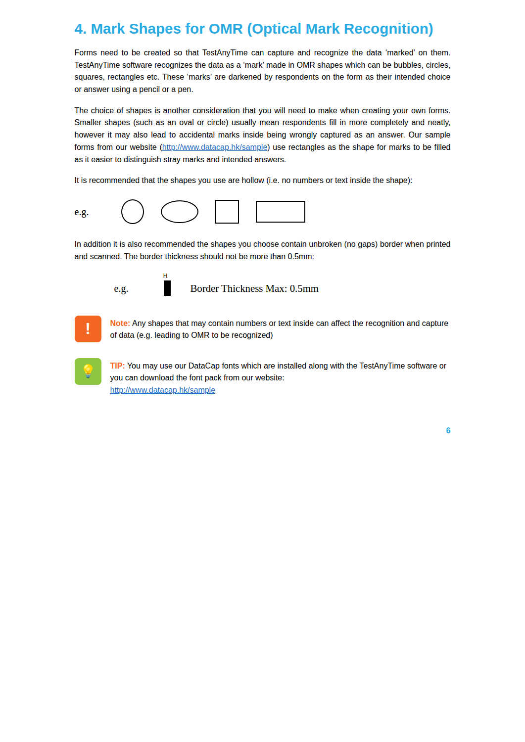4. Mark Shapes for OMR (Optical Mark Recognition)
Forms need to be created so that TestAnyTime can capture and recognize the data ‘marked’ on them. TestAnyTime software recognizes the data as a ‘mark’ made in OMR shapes which can be bubbles, circles, squares, rectangles etc. These ‘marks’ are darkened by respondents on the form as their intended choice or answer using a pencil or a pen.
The choice of shapes is another consideration that you will need to make when creating your own forms. Smaller shapes (such as an oval or circle) usually mean respondents fill in more completely and neatly, however it may also lead to accidental marks inside being wrongly captured as an answer. Our sample forms from our website (http://www.datacap.hk/sample) use rectangles as the shape for marks to be filled as it easier to distinguish stray marks and intended answers.
It is recommended that the shapes you use are hollow (i.e. no numbers or text inside the shape):
e.g.
In addition it is also recommended the shapes you choose contain unbroken (no gaps) border when printed and scanned. The border thickness should not be more than 0.5mm:
e.g. H Border Thickness Max: 0.5mm
!
Note: Any shapes that may contain numbers or text inside can affect the recognition and capture of data (e.g. leading to OMR to be recognized)
💡
TIP: You may use our DataCap fonts which are installed along with the TestAnyTime software or you can download the font pack from our website:
http://www.datacap.hk/sample
6